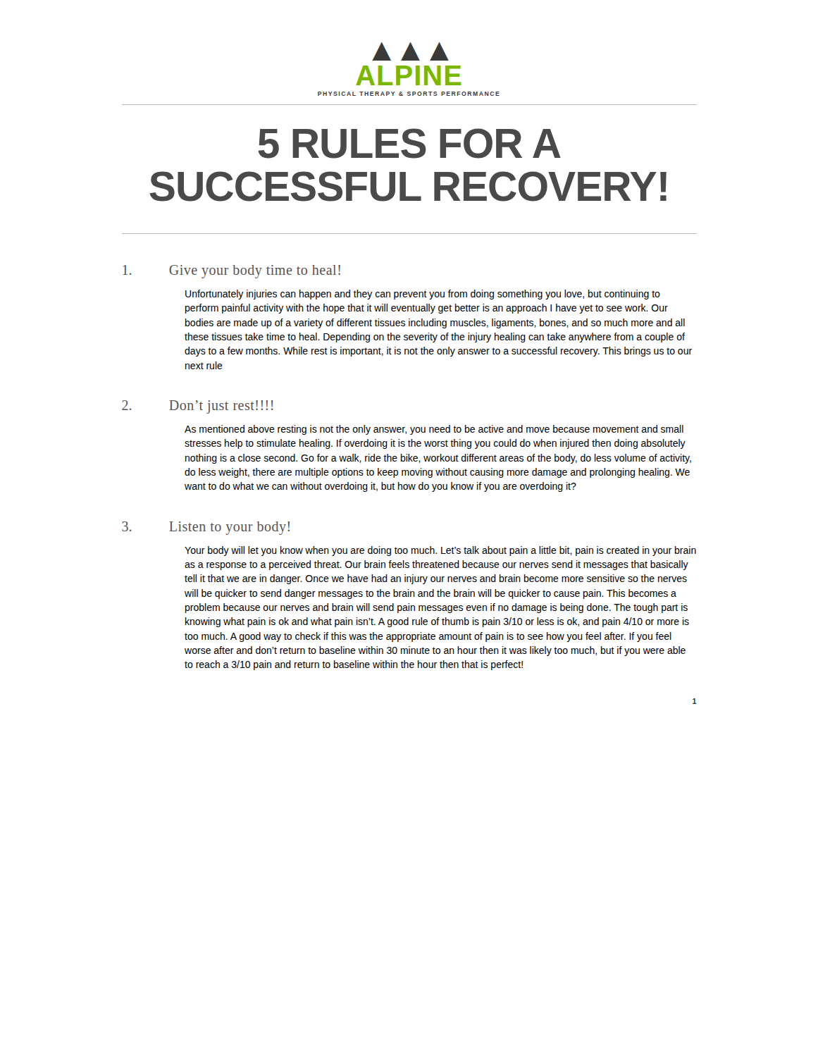▲▲▲
ALPINE
PHYSICAL THERAPY & SPORTS PERFORMANCE
5 RULES FOR A SUCCESSFUL RECOVERY!
Give your body time to heal!
Unfortunately injuries can happen and they can prevent you from doing something you love, but continuing to perform painful activity with the hope that it will eventually get better is an approach I have yet to see work. Our bodies are made up of a variety of different tissues including muscles, ligaments, bones, and so much more and all these tissues take time to heal. Depending on the severity of the injury healing can take anywhere from a couple of days to a few months. While rest is important, it is not the only answer to a successful recovery. This brings us to our next rule
Don’t just rest!!!!
As mentioned above resting is not the only answer, you need to be active and move because movement and small stresses help to stimulate healing. If overdoing it is the worst thing you could do when injured then doing absolutely nothing is a close second. Go for a walk, ride the bike, workout different areas of the body, do less volume of activity, do less weight, there are multiple options to keep moving without causing more damage and prolonging healing. We want to do what we can without overdoing it, but how do you know if you are overdoing it?
Listen to your body!
Your body will let you know when you are doing too much. Let’s talk about pain a little bit, pain is created in your brain as a response to a perceived threat. Our brain feels threatened because our nerves send it messages that basically tell it that we are in danger. Once we have had an injury our nerves and brain become more sensitive so the nerves will be quicker to send danger messages to the brain and the brain will be quicker to cause pain. This becomes a problem because our nerves and brain will send pain messages even if no damage is being done. The tough part is knowing what pain is ok and what pain isn’t. A good rule of thumb is pain 3/10 or less is ok, and pain 4/10 or more is too much. A good way to check if this was the appropriate amount of pain is to see how you feel after. If you feel worse after and don’t return to baseline within 30 minute to an hour then it was likely too much, but if you were able to reach a 3/10 pain and return to baseline within the hour then that is perfect!
1